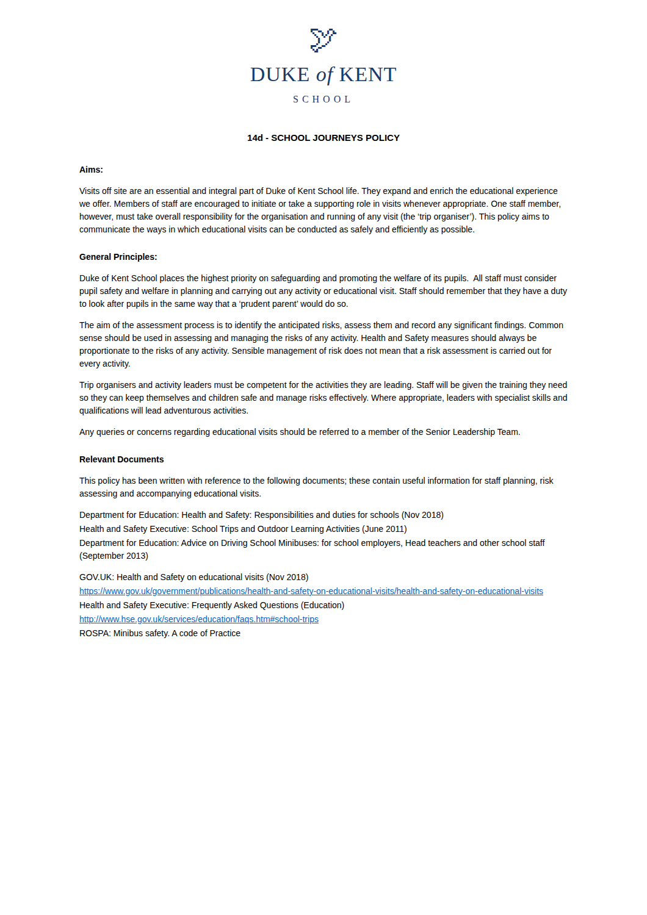🕊
DUKE of KENT
SCHOOL
14d - SCHOOL JOURNEYS POLICY
Aims:
Visits off site are an essential and integral part of Duke of Kent School life. They expand and enrich the educational experience we offer. Members of staff are encouraged to initiate or take a supporting role in visits whenever appropriate. One staff member, however, must take overall responsibility for the organisation and running of any visit (the ‘trip organiser’). This policy aims to communicate the ways in which educational visits can be conducted as safely and efficiently as possible.
General Principles:
Duke of Kent School places the highest priority on safeguarding and promoting the welfare of its pupils. All staff must consider pupil safety and welfare in planning and carrying out any activity or educational visit. Staff should remember that they have a duty to look after pupils in the same way that a ‘prudent parent’ would do so.
The aim of the assessment process is to identify the anticipated risks, assess them and record any significant findings. Common sense should be used in assessing and managing the risks of any activity. Health and Safety measures should always be proportionate to the risks of any activity. Sensible management of risk does not mean that a risk assessment is carried out for every activity.
Trip organisers and activity leaders must be competent for the activities they are leading. Staff will be given the training they need so they can keep themselves and children safe and manage risks effectively. Where appropriate, leaders with specialist skills and qualifications will lead adventurous activities.
Any queries or concerns regarding educational visits should be referred to a member of the Senior Leadership Team.
Relevant Documents
This policy has been written with reference to the following documents; these contain useful information for staff planning, risk assessing and accompanying educational visits.
Department for Education: Health and Safety: Responsibilities and duties for schools (Nov 2018)
Health and Safety Executive: School Trips and Outdoor Learning Activities (June 2011)
Department for Education: Advice on Driving School Minibuses: for school employers, Head teachers and other school staff (September 2013)
GOV.UK: Health and Safety on educational visits (Nov 2018)
https://www.gov.uk/government/publications/health-and-safety-on-educational-visits/health-and-safety-on-educational-visits
Health and Safety Executive: Frequently Asked Questions (Education)
http://www.hse.gov.uk/services/education/faqs.htm#school-trips
ROSPA: Minibus safety. A code of Practice